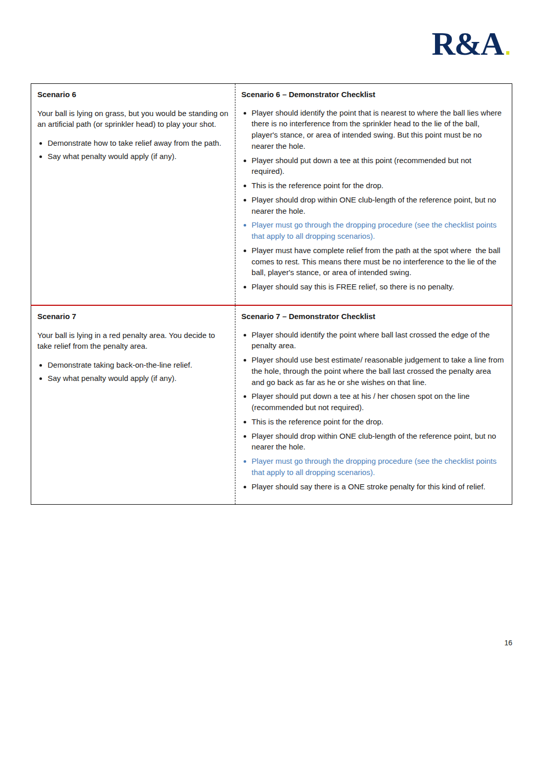R&A.
| Scenario 6 Your ball is lying on grass, but you would be standing on an artificial path (or sprinkler head) to play your shot. Demonstrate how to take relief away from the path. Say what penalty would apply (if any). | Scenario 6 – Demonstrator Checklist Player should identify the point that is nearest to where the ball lies where there is no interference from the sprinkler head to the lie of the ball, player's stance, or area of intended swing. But this point must be no nearer the hole. Player should put down a tee at this point (recommended but not required). This is the reference point for the drop. Player should drop within ONE club-length of the reference point, but no nearer the hole. Player must go through the dropping procedure (see the checklist points that apply to all dropping scenarios). Player must have complete relief from the path at the spot where the ball comes to rest. This means there must be no interference to the lie of the ball, player's stance, or area of intended swing. Player should say this is FREE relief, so there is no penalty. |
| Scenario 7 Your ball is lying in a red penalty area. You decide to take relief from the penalty area. Demonstrate taking back-on-the-line relief. Say what penalty would apply (if any). | Scenario 7 – Demonstrator Checklist Player should identify the point where ball last crossed the edge of the penalty area. Player should use best estimate/ reasonable judgement to take a line from the hole, through the point where the ball last crossed the penalty area and go back as far as he or she wishes on that line. Player should put down a tee at his / her chosen spot on the line (recommended but not required). This is the reference point for the drop. Player should drop within ONE club-length of the reference point, but no nearer the hole. Player must go through the dropping procedure (see the checklist points that apply to all dropping scenarios). Player should say there is a ONE stroke penalty for this kind of relief. |
16